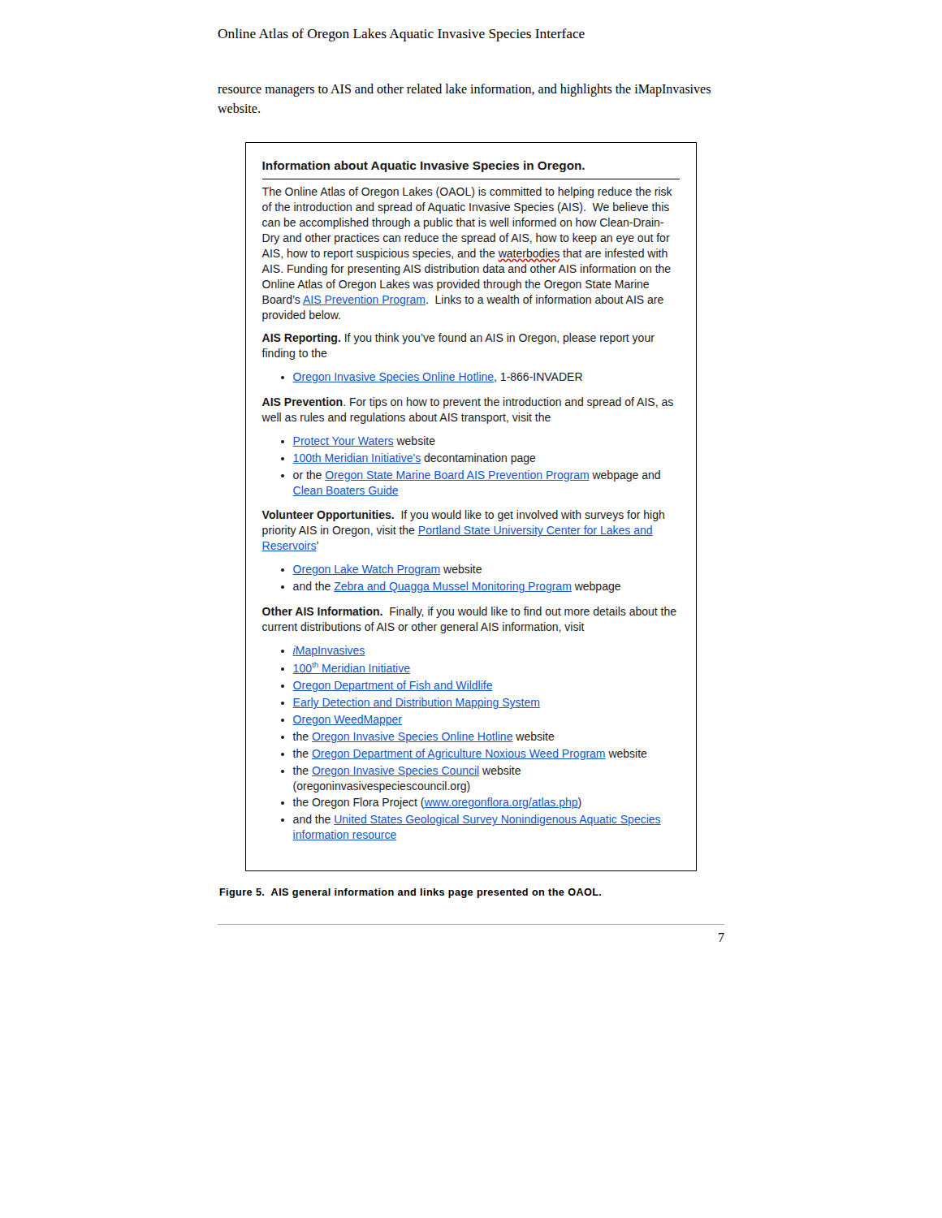Online Atlas of Oregon Lakes Aquatic Invasive Species Interface
resource managers to AIS and other related lake information, and highlights the iMapInvasives website.
Information about Aquatic Invasive Species in Oregon.
The Online Atlas of Oregon Lakes (OAOL) is committed to helping reduce the risk of the introduction and spread of Aquatic Invasive Species (AIS). We believe this can be accomplished through a public that is well informed on how Clean-Drain-Dry and other practices can reduce the spread of AIS, how to keep an eye out for AIS, how to report suspicious species, and the waterbodies that are infested with AIS. Funding for presenting AIS distribution data and other AIS information on the Online Atlas of Oregon Lakes was provided through the Oregon State Marine Board’s AIS Prevention Program. Links to a wealth of information about AIS are provided below.
AIS Reporting. If you think you’ve found an AIS in Oregon, please report your finding to the
Oregon Invasive Species Online Hotline, 1-866-INVADER
AIS Prevention. For tips on how to prevent the introduction and spread of AIS, as well as rules and regulations about AIS transport, visit the
Protect Your Waters website
100th Meridian Initiative's decontamination page
or the Oregon State Marine Board AIS Prevention Program webpage and Clean Boaters Guide
Volunteer Opportunities. If you would like to get involved with surveys for high priority AIS in Oregon, visit the Portland State University Center for Lakes and Reservoirs’
Oregon Lake Watch Program website
and the Zebra and Quagga Mussel Monitoring Program webpage
Other AIS Information. Finally, if you would like to find out more details about the current distributions of AIS or other general AIS information, visit
i MapInvasives
100th Meridian Initiative
Oregon Department of Fish and Wildlife
Early Detection and Distribution Mapping System
Oregon WeedMapper
the Oregon Invasive Species Online Hotline website
the Oregon Department of Agriculture Noxious Weed Program website
the Oregon Invasive Species Council website (oregoninvasivespeciescouncil.org)
the Oregon Flora Project (www.oregonflora.org/atlas.php)
and the United States Geological Survey Nonindigenous Aquatic Species information resource
Figure 5. AIS general information and links page presented on the OAOL.
7